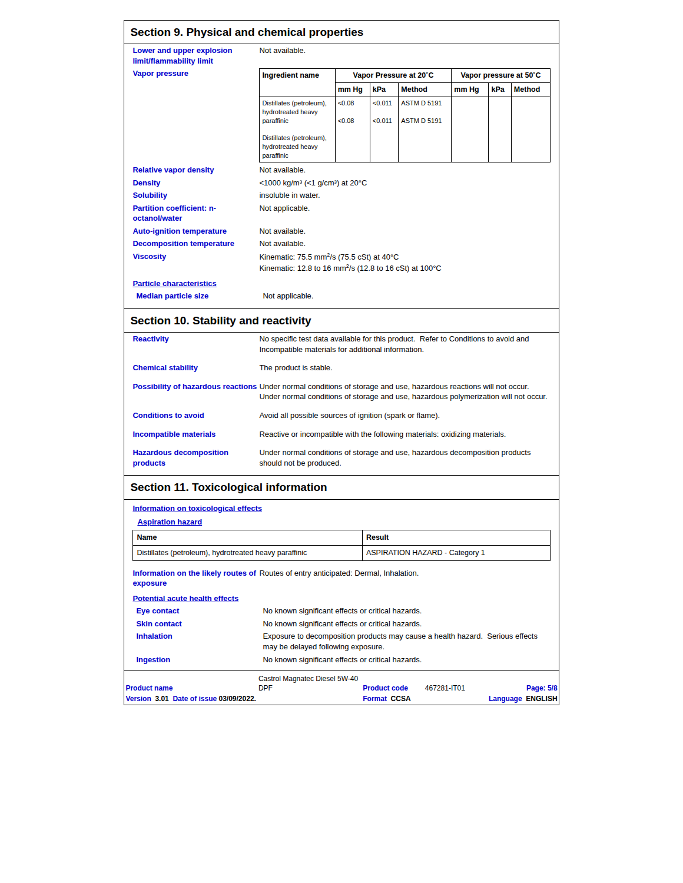Section 9. Physical and chemical properties
| Lower and upper explosion limit/flammability limit | Not available. |
| Vapor pressure | / Ingredient name / Vapor Pressure at 20˚C / Vapor pressure at 50˚C / / --- / --- / --- / / mm Hg / kPa / Method / mm Hg / kPa / Method / / Distillates (petroleum), hydrotreated heavy paraffinic Distillates (petroleum), hydrotreated heavy paraffinic / <0.08 <0.08 / <0.011 <0.011 / ASTM D 5191 ASTM D 5191 / / / / |
| Relative vapor density | Not available. |
| Density | <1000 kg/m³ (<1 g/cm³) at 20°C |
| Solubility | insoluble in water. |
| Partition coefficient: n-octanol/water | Not applicable. |
| Auto-ignition temperature | Not available. |
| Decomposition temperature | Not available. |
| Viscosity | Kinematic: 75.5 mm 2 /s (75.5 cSt) at 40°C Kinematic: 12.8 to 16 mm 2 /s (12.8 to 16 cSt) at 100°C |
Particle characteristics
| Median particle size | Not applicable. |
Section 10. Stability and reactivity
| Reactivity | No specific test data available for this product. Refer to Conditions to avoid and Incompatible materials for additional information. |
| Chemical stability | The product is stable. |
| Possibility of hazardous reactions | Under normal conditions of storage and use, hazardous reactions will not occur. Under normal conditions of storage and use, hazardous polymerization will not occur. |
| Conditions to avoid | Avoid all possible sources of ignition (spark or flame). |
| Incompatible materials | Reactive or incompatible with the following materials: oxidizing materials. |
| Hazardous decomposition products | Under normal conditions of storage and use, hazardous decomposition products should not be produced. |
Section 11. Toxicological information
Information on toxicological effects
Aspiration hazard
| Name | Result |
| --- | --- |
| Distillates (petroleum), hydrotreated heavy paraffinic | ASPIRATION HAZARD - Category 1 |
| Information on the likely routes of exposure | Routes of entry anticipated: Dermal, Inhalation. |
Potential acute health effects
| Eye contact | No known significant effects or critical hazards. |
| Skin contact | No known significant effects or critical hazards. |
| Inhalation | Exposure to decomposition products may cause a health hazard. Serious effects may be delayed following exposure. |
| Ingestion | No known significant effects or critical hazards. |
| Product name | Castrol Magnatec Diesel 5W-40 DPF | Product code | 467281-IT01 | Page: 5/8 |
| Version 3.01 Date of issue 03/09/2022. | | Format CCSA | | Language ENGLISH |